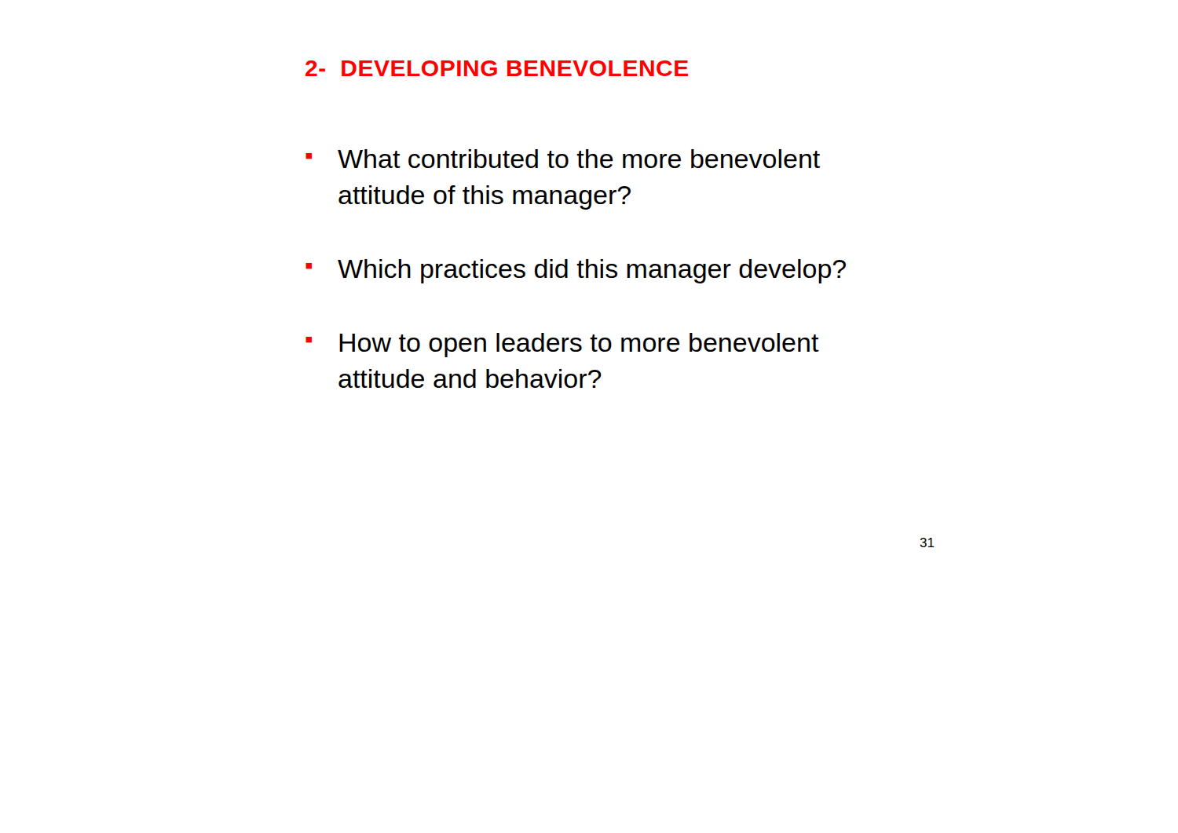2- DEVELOPING BENEVOLENCE
What contributed to the more benevolent attitude of this manager?
Which practices did this manager develop?
How to open leaders to more benevolent attitude and behavior?
31